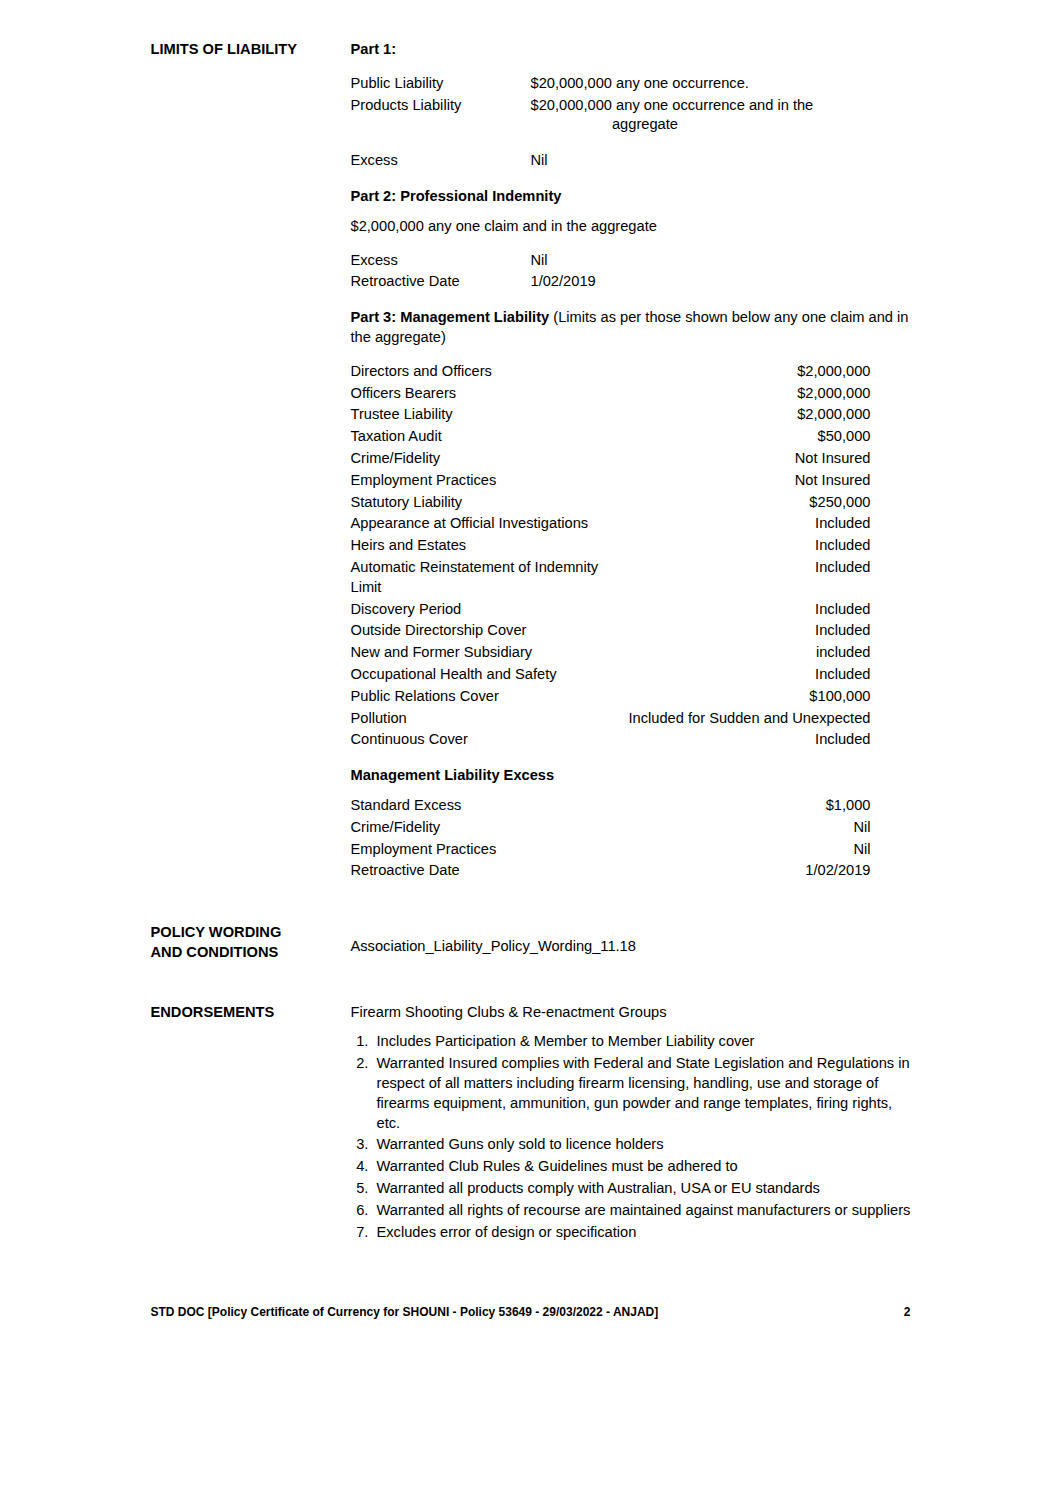LIMITS OF LIABILITY
Part 1:
| Public Liability | $20,000,000 any one occurrence. |
| Products Liability | $20,000,000 any one occurrence and in the aggregate |
| Excess | Nil |
Part 2: Professional Indemnity
$2,000,000 any one claim and in the aggregate
| Excess | Nil |
| Retroactive Date | 1/02/2019 |
Part 3: Management Liability (Limits as per those shown below any one claim and in the aggregate)
| Directors and Officers | $2,000,000 |
| Officers Bearers | $2,000,000 |
| Trustee Liability | $2,000,000 |
| Taxation Audit | $50,000 |
| Crime/Fidelity | Not Insured |
| Employment Practices | Not Insured |
| Statutory Liability | $250,000 |
| Appearance at Official Investigations | Included |
| Heirs and Estates | Included |
| Automatic Reinstatement of Indemnity Limit | Included |
| Discovery Period | Included |
| Outside Directorship Cover | Included |
| New and Former Subsidiary | included |
| Occupational Health and Safety | Included |
| Public Relations Cover | $100,000 |
| Pollution | Included for Sudden and Unexpected |
| Continuous Cover | Included |
Management Liability Excess
| Standard Excess | $1,000 |
| Crime/Fidelity | Nil |
| Employment Practices | Nil |
| Retroactive Date | 1/02/2019 |
POLICY WORDING
AND CONDITIONS
Association_Liability_Policy_Wording_11.18
ENDORSEMENTS
Firearm Shooting Clubs & Re-enactment Groups
Includes Participation & Member to Member Liability cover
Warranted Insured complies with Federal and State Legislation and Regulations in respect of all matters including firearm licensing, handling, use and storage of firearms equipment, ammunition, gun powder and range templates, firing rights, etc.
Warranted Guns only sold to licence holders
Warranted Club Rules & Guidelines must be adhered to
Warranted all products comply with Australian, USA or EU standards
Warranted all rights of recourse are maintained against manufacturers or suppliers
Excludes error of design or specification
STD DOC [Policy Certificate of Currency for SHOUNI - Policy 53649 - 29/03/2022 - ANJAD]
2